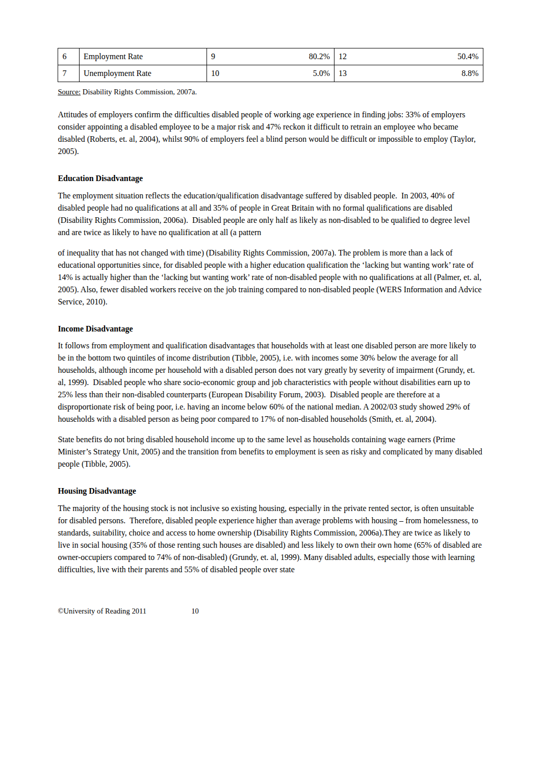| 6 | Employment Rate | 9 80.2% | 12 50.4% |
| 7 | Unemployment Rate | 10 5.0% | 13 8.8% |
Source: Disability Rights Commission, 2007a.
Attitudes of employers confirm the difficulties disabled people of working age experience in finding jobs: 33% of employers consider appointing a disabled employee to be a major risk and 47% reckon it difficult to retrain an employee who became disabled (Roberts, et. al, 2004), whilst 90% of employers feel a blind person would be difficult or impossible to employ (Taylor, 2005).
Education Disadvantage
The employment situation reflects the education/qualification disadvantage suffered by disabled people. In 2003, 40% of disabled people had no qualifications at all and 35% of people in Great Britain with no formal qualifications are disabled (Disability Rights Commission, 2006a). Disabled people are only half as likely as non-disabled to be qualified to degree level and are twice as likely to have no qualification at all (a pattern
of inequality that has not changed with time) (Disability Rights Commission, 2007a). The problem is more than a lack of educational opportunities since, for disabled people with a higher education qualification the ‘lacking but wanting work’ rate of 14% is actually higher than the ‘lacking but wanting work’ rate of non-disabled people with no qualifications at all (Palmer, et. al, 2005). Also, fewer disabled workers receive on the job training compared to non-disabled people (WERS Information and Advice Service, 2010).
Income Disadvantage
It follows from employment and qualification disadvantages that households with at least one disabled person are more likely to be in the bottom two quintiles of income distribution (Tibble, 2005), i.e. with incomes some 30% below the average for all households, although income per household with a disabled person does not vary greatly by severity of impairment (Grundy, et. al, 1999). Disabled people who share socio-economic group and job characteristics with people without disabilities earn up to 25% less than their non-disabled counterparts (European Disability Forum, 2003). Disabled people are therefore at a disproportionate risk of being poor, i.e. having an income below 60% of the national median. A 2002/03 study showed 29% of households with a disabled person as being poor compared to 17% of non-disabled households (Smith, et. al, 2004).
State benefits do not bring disabled household income up to the same level as households containing wage earners (Prime Minister’s Strategy Unit, 2005) and the transition from benefits to employment is seen as risky and complicated by many disabled people (Tibble, 2005).
Housing Disadvantage
The majority of the housing stock is not inclusive so existing housing, especially in the private rented sector, is often unsuitable for disabled persons. Therefore, disabled people experience higher than average problems with housing – from homelessness, to standards, suitability, choice and access to home ownership (Disability Rights Commission, 2006a).They are twice as likely to live in social housing (35% of those renting such houses are disabled) and less likely to own their own home (65% of disabled are owner-occupiers compared to 74% of non-disabled) (Grundy, et. al, 1999). Many disabled adults, especially those with learning difficulties, live with their parents and 55% of disabled people over state
©University of Reading 2011 10